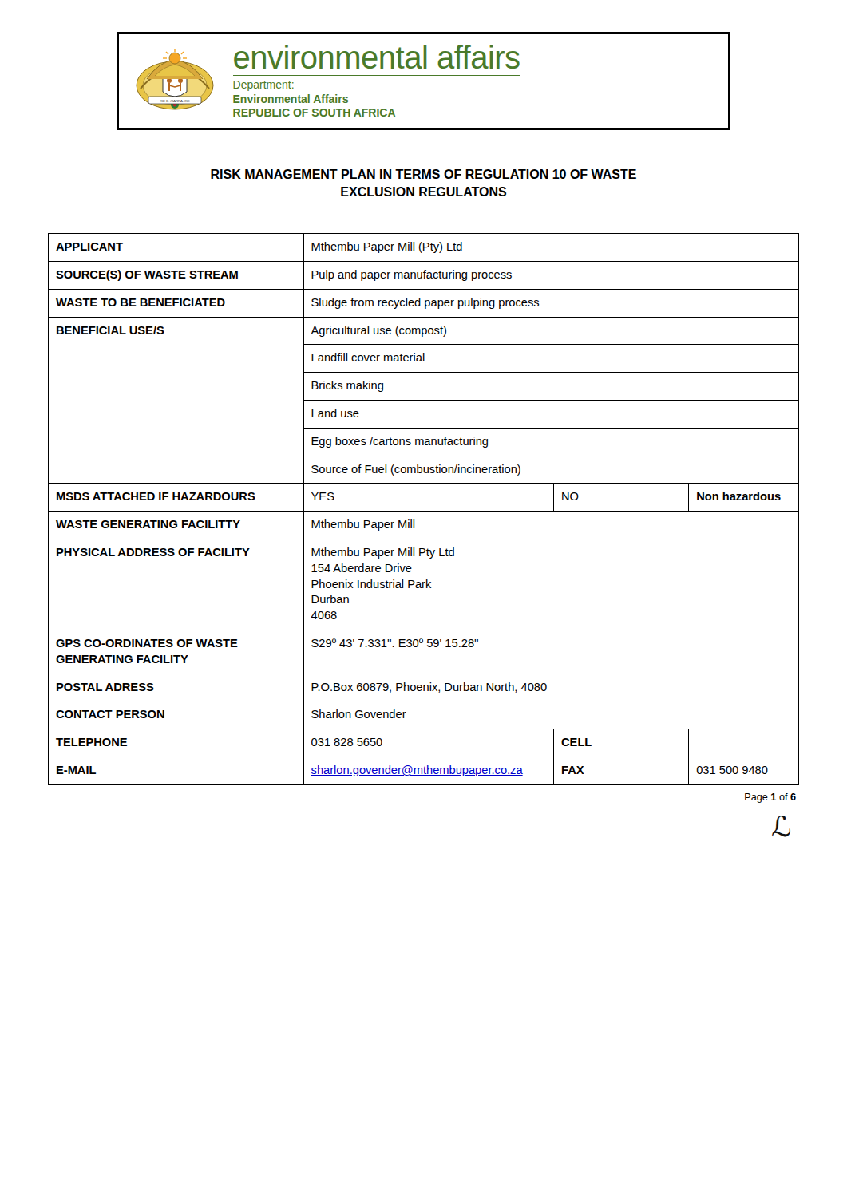!KE E: /XARRA //KE
environmental affairs
Department:
Environmental Affairs
REPUBLIC OF SOUTH AFRICA
Risk Management Plan in terms of Regulation 10 of Waste
Exclusion Regulatons
| APPLICANT | Mthembu Paper Mill (Pty) Ltd |
| SOURCE(S) OF WASTE STREAM | Pulp and paper manufacturing process |
| WASTE TO BE BENEFICIATED | Sludge from recycled paper pulping process |
| BENEFICIAL USE/S | Agricultural use (compost) |
| Landfill cover material |
| Bricks making |
| Land use |
| Egg boxes /cartons manufacturing |
| Source of Fuel (combustion/incineration) |
| MSDS ATTACHED IF HAZARDOURS | YES | NO | Non hazardous |
| WASTE GENERATING FACILITTY | Mthembu Paper Mill |
| PHYSICAL ADDRESS OF FACILITY | Mthembu Paper Mill Pty Ltd 154 Aberdare Drive Phoenix Industrial Park Durban 4068 |
| GPS CO-ORDINATES OF WASTE GENERATING FACILITY | S29º 43' 7.331''. E30º 59' 15.28'' |
| POSTAL ADRESS | P.O.Box 60879, Phoenix, Durban North, 4080 |
| CONTACT PERSON | Sharlon Govender |
| TELEPHONE | 031 828 5650 | CELL | |
| E-MAIL | sharlon.govender@mthembupaper.co.za | FAX | 031 500 9480 |
Page 1 of 6
ℒ